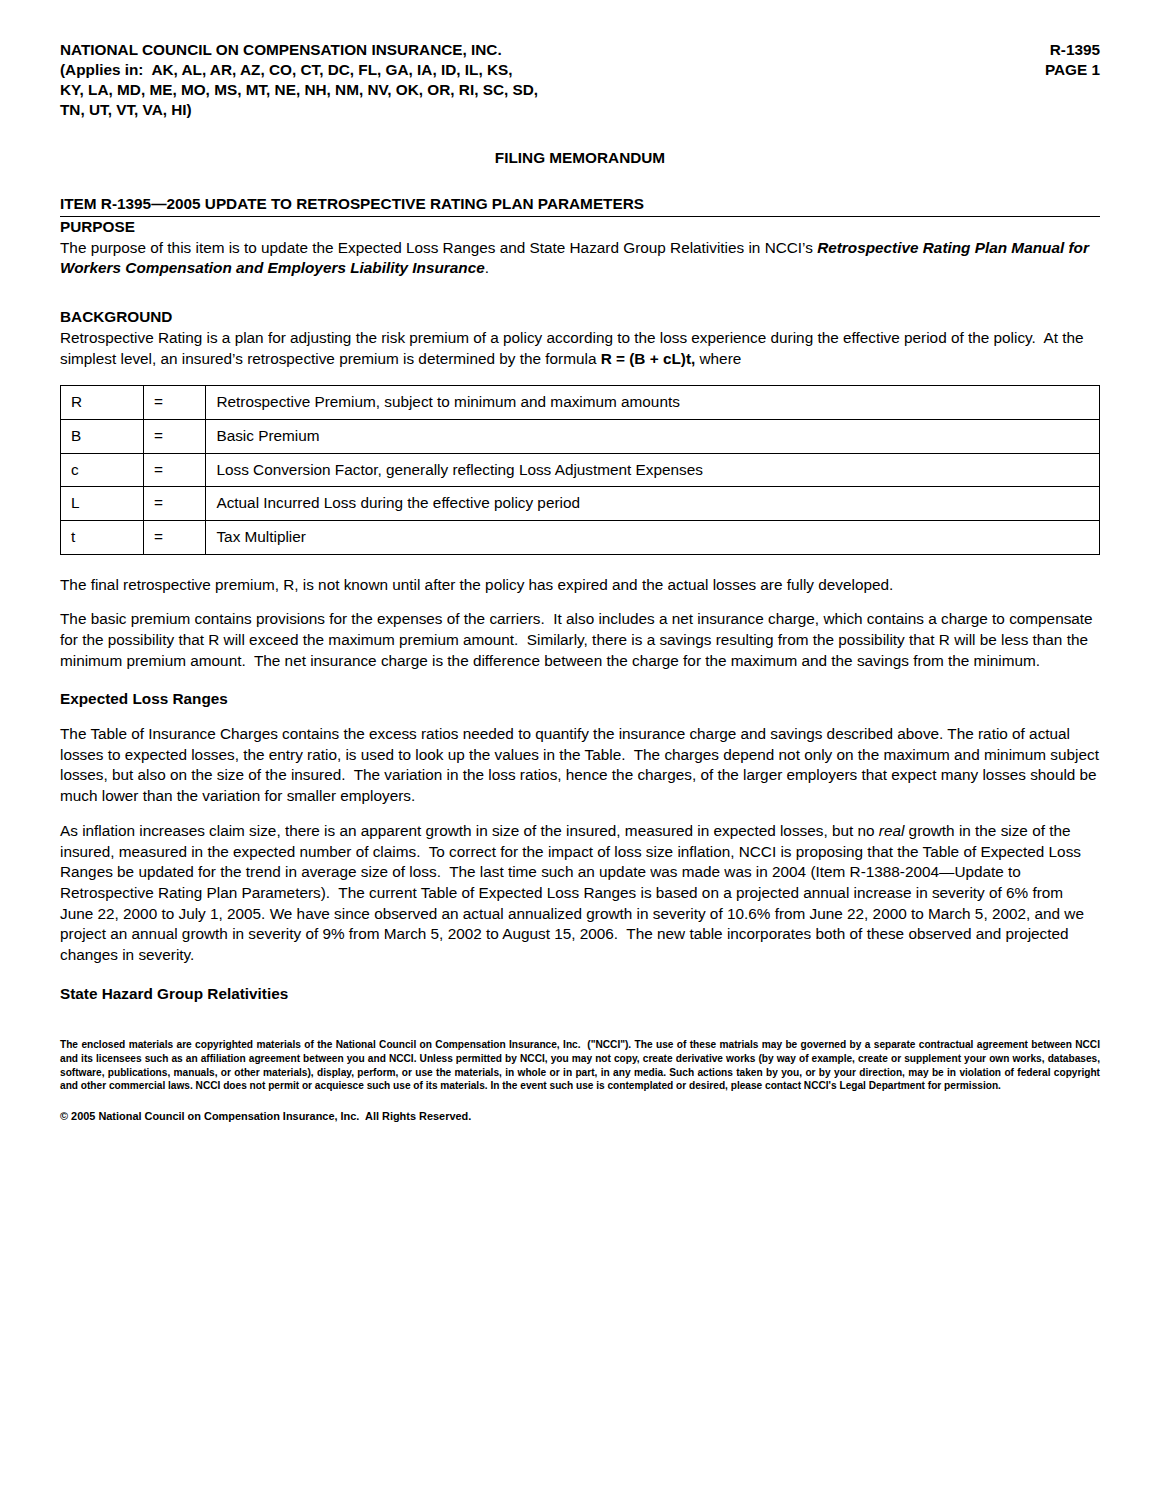NATIONAL COUNCIL ON COMPENSATION INSURANCE, INC.
(Applies in: AK, AL, AR, AZ, CO, CT, DC, FL, GA, IA, ID, IL, KS,
KY, LA, MD, ME, MO, MS, MT, NE, NH, NM, NV, OK, OR, RI, SC, SD,
TN, UT, VT, VA, HI)
R-1395
PAGE 1
FILING MEMORANDUM
ITEM R-1395—2005 UPDATE TO RETROSPECTIVE RATING PLAN PARAMETERS
PURPOSE
The purpose of this item is to update the Expected Loss Ranges and State Hazard Group Relativities in NCCI’s Retrospective Rating Plan Manual for Workers Compensation and Employers Liability Insurance.
BACKGROUND
Retrospective Rating is a plan for adjusting the risk premium of a policy according to the loss experience during the effective period of the policy. At the simplest level, an insured’s retrospective premium is determined by the formula R = (B + cL)t, where
| R | = | Retrospective Premium, subject to minimum and maximum amounts |
| B | = | Basic Premium |
| c | = | Loss Conversion Factor, generally reflecting Loss Adjustment Expenses |
| L | = | Actual Incurred Loss during the effective policy period |
| t | = | Tax Multiplier |
The final retrospective premium, R, is not known until after the policy has expired and the actual losses are fully developed.
The basic premium contains provisions for the expenses of the carriers. It also includes a net insurance charge, which contains a charge to compensate for the possibility that R will exceed the maximum premium amount. Similarly, there is a savings resulting from the possibility that R will be less than the minimum premium amount. The net insurance charge is the difference between the charge for the maximum and the savings from the minimum.
Expected Loss Ranges
The Table of Insurance Charges contains the excess ratios needed to quantify the insurance charge and savings described above. The ratio of actual losses to expected losses, the entry ratio, is used to look up the values in the Table. The charges depend not only on the maximum and minimum subject losses, but also on the size of the insured. The variation in the loss ratios, hence the charges, of the larger employers that expect many losses should be much lower than the variation for smaller employers.
As inflation increases claim size, there is an apparent growth in size of the insured, measured in expected losses, but no real growth in the size of the insured, measured in the expected number of claims. To correct for the impact of loss size inflation, NCCI is proposing that the Table of Expected Loss Ranges be updated for the trend in average size of loss. The last time such an update was made was in 2004 (Item R-1388-2004—Update to Retrospective Rating Plan Parameters). The current Table of Expected Loss Ranges is based on a projected annual increase in severity of 6% from June 22, 2000 to July 1, 2005. We have since observed an actual annualized growth in severity of 10.6% from June 22, 2000 to March 5, 2002, and we project an annual growth in severity of 9% from March 5, 2002 to August 15, 2006. The new table incorporates both of these observed and projected changes in severity.
State Hazard Group Relativities
The enclosed materials are copyrighted materials of the National Council on Compensation Insurance, Inc. ("NCCI"). The use of these matrials may be governed by a separate contractual agreement between NCCI and its licensees such as an affiliation agreement between you and NCCI. Unless permitted by NCCI, you may not copy, create derivative works (by way of example, create or supplement your own works, databases, software, publications, manuals, or other materials), display, perform, or use the materials, in whole or in part, in any media. Such actions taken by you, or by your direction, may be in violation of federal copyright and other commercial laws. NCCI does not permit or acquiesce such use of its materials. In the event such use is contemplated or desired, please contact NCCI's Legal Department for permission.
© 2005 National Council on Compensation Insurance, Inc. All Rights Reserved.